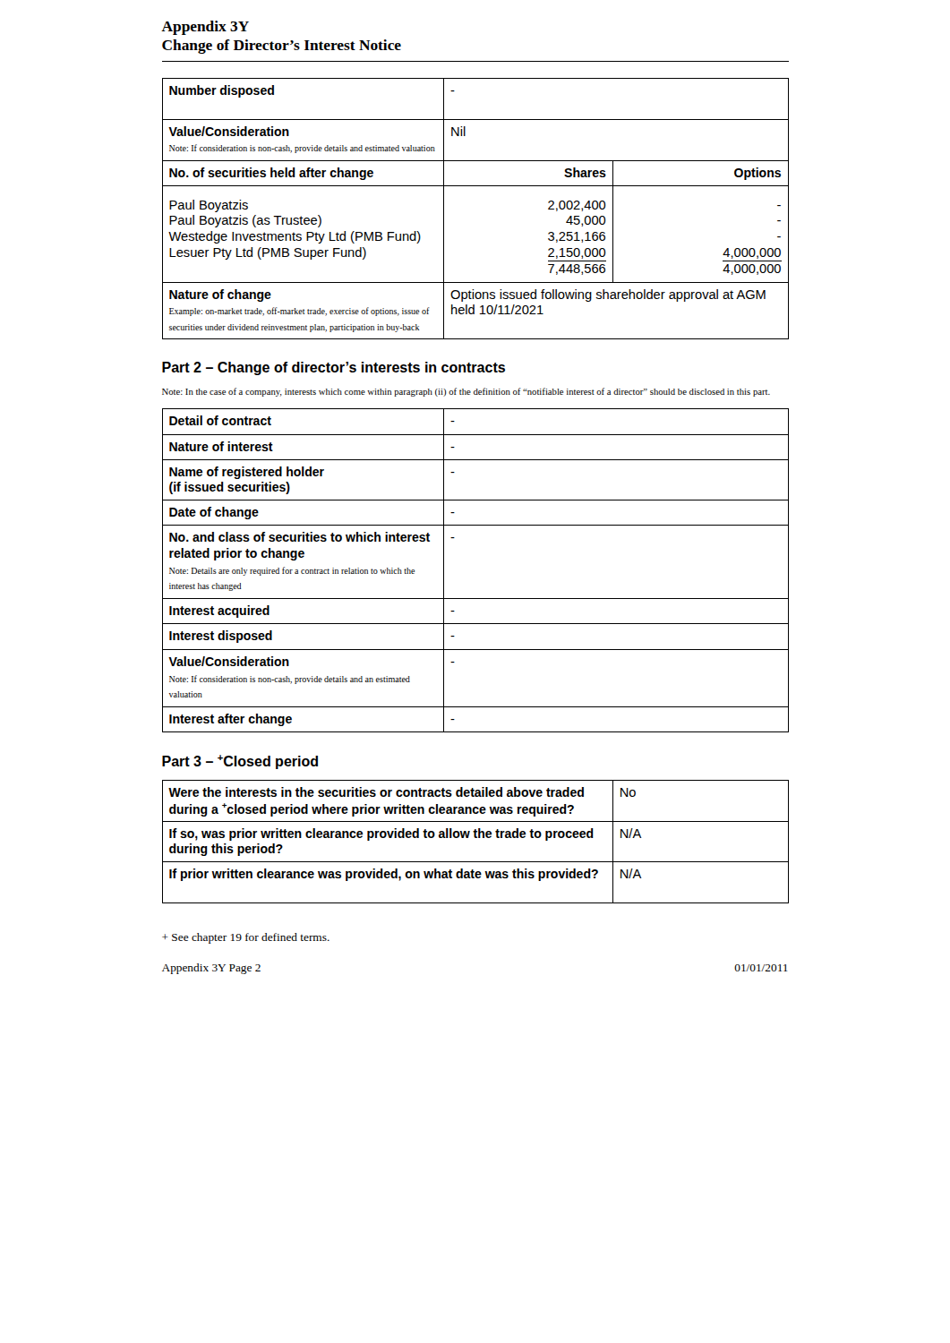Appendix 3Y
Change of Director’s Interest Notice
| Number disposed | - |
| Value/Consideration Note: If consideration is non-cash, provide details and estimated valuation | Nil |
| No. of securities held after change | Shares | Options |
| Paul Boyatzis Paul Boyatzis (as Trustee) Westedge Investments Pty Ltd (PMB Fund) Lesuer Pty Ltd (PMB Super Fund) | 2,002,400 45,000 3,251,166 2,150,000 7,448,566 | - - - 4,000,000 4,000,000 |
| Nature of change Example: on-market trade, off-market trade, exercise of options, issue of securities under dividend reinvestment plan, participation in buy-back | Options issued following shareholder approval at AGM held 10/11/2021 |
Part 2 – Change of director’s interests in contracts
Note: In the case of a company, interests which come within paragraph (ii) of the definition of “notifiable interest of a director” should be disclosed in this part.
| Detail of contract | - |
| Nature of interest | - |
| Name of registered holder (if issued securities) | - |
| Date of change | - |
| No. and class of securities to which interest related prior to change Note: Details are only required for a contract in relation to which the interest has changed | - |
| Interest acquired | - |
| Interest disposed | - |
| Value/Consideration Note: If consideration is non-cash, provide details and an estimated valuation | - |
| Interest after change | - |
Part 3 – +Closed period
| Were the interests in the securities or contracts detailed above traded during a + closed period where prior written clearance was required? | No |
| If so, was prior written clearance provided to allow the trade to proceed during this period? | N/A |
| If prior written clearance was provided, on what date was this provided? | N/A |
+ See chapter 19 for defined terms.
Appendix 3Y Page 2
01/01/2011